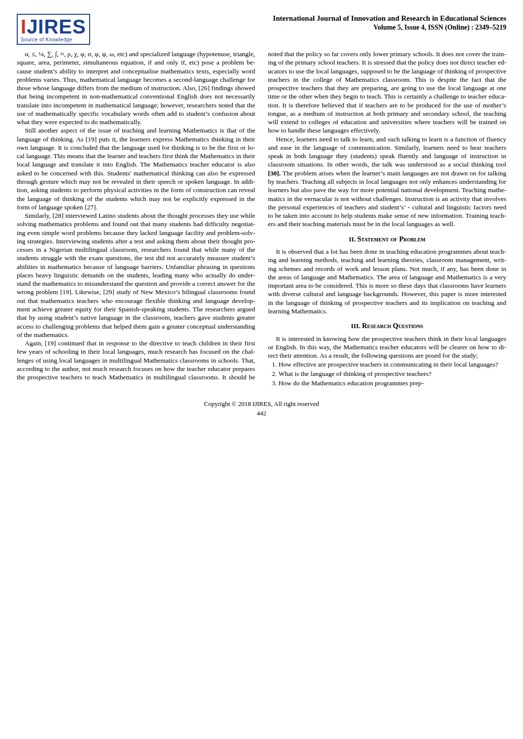IJIRES Source of Knowledge
International Journal of Innovation and Research in Educational Sciences
Volume 5, Issue 4, ISSN (Online) : 2349–5219
α, ≤, ⅛, ∑, ∫, ≈, ρ, χ, φ, σ, φ, ψ, ω, etc) and specialized language (hypotenuse, triangle, square, area, perimeter, simultaneous equation, if and only if, etc) pose a problem because student’s ability to interpret and conceptualise mathematics texts, especially word problems varies. Thus, mathematical language becomes a second-language challenge for those whose language differs from the medium of instruction. Also, [26] findings showed that being incompetent in non-mathematical conventional English does not necessarily translate into incompetent in mathematical language; however, researchers noted that the use of mathematically specific vocabulary words often add to student’s confusion about what they were expected to do mathematically.
Still another aspect of the issue of teaching and learning Mathematics is that of the language of thinking. As [19] puts it, the learners express Mathematics thinking in their own language. It is concluded that the language used for thinking is to be the first or local language. This means that the learner and teachers first think the Mathematics in their local language and translate it into English. The Mathematics teacher educator is also asked to be concerned with this. Students' mathematical thinking can also be expressed through gesture which may not be revealed in their speech or spoken language. In addition, asking students to perform physical activities in the form of construction can reveal the language of thinking of the students which may not be explicitly expressed in the form of language spoken [27].
Similarly, [28] interviewed Latino students about the thought processes they use while solving mathematics problems and found out that many students had difficulty negotiating even simple word problems because they lacked language facility and problem-solving strategies. Interviewing students after a test and asking them about their thought processes in a Nigerian multilingual classroom, researchers found that while many of the students struggle with the exam questions, the test did not accurately measure student’s abilities in mathematics because of language barriers. Unfamiliar phrasing in questions places heavy linguistic demands on the students, leading many who actually do understand the mathematics to misunderstand the question and provide a correct answer for the wrong problem [19]. Likewise, [29] study of New Mexico’s bilingual classrooms found out that mathematics teachers who encourage flexible thinking and language development achieve greater equity for their Spanish-speaking students. The researchers argued that by using student’s native language in the classroom, teachers gave students greater access to challenging problems that helped them gain a greater conceptual understanding of the mathematics.
Again, [19] continued that in response to the directive to teach children in their first few years of schooling in their local languages, much research has focused on the challenges of using local languages in multilingual Mathematics classrooms in schools. That, according to the author, not much research focuses on how the teacher educator prepares the prospective teachers to teach Mathematics in multilingual classrooms. It should be noted that the policy so far covers only lower primary schools. It does not cover the training of the primary school teachers. It is stressed that the policy does not direct teacher educators to use the local languages, supposed to be the language of thinking of prospective teachers in the college of Mathematics classroom. This is despite the fact that the prospective teachers that they are preparing, are going to use the local language at one time or the other when they begin to teach. This is certainly a challenge to teacher education. It is therefore believed that if teachers are to be produced for the use of mother’s tongue, as a medium of instruction at both primary and secondary school, the teaching will extend to colleges of education and universities where teachers will be trained on how to handle these languages effectively.
Hence, learners need to talk to learn, and such talking to learn is a function of fluency and ease in the language of communication. Similarly, learners need to hear teachers speak in both language they (students) speak fluently and language of instruction in classroom situations. In other words, the talk was understood as a social thinking tool [30]. The problem arises when the learner’s main languages are not drawn on for talking by teachers. Teaching all subjects in local languages not only enhances understanding for learners but also pave the way for more potential national development. Teaching mathematics in the vernacular is not without challenges. Instruction is an activity that involves the personal experiences of teachers and student’s’ - cultural and linguistic factors need to be taken into account to help students make sense of new information. Training teachers and their teaching materials must be in the local languages as well.
II. Statement of Problem
It is observed that a lot has been done in teaching education programmes about teaching and learning methods, teaching and learning theories, classroom management, writing schemes and records of work and lesson plans. Not much, if any, has been done in the areas of language and Mathematics. The area of language and Mathematics is a very important area to be considered. This is more so these days that classrooms have learners with diverse cultural and language backgrounds. However, this paper is more interested in the language of thinking of prospective teachers and its implication on teaching and learning Mathematics.
III. Research Questions
It is interested in knowing how the prospective teachers think in their local languages or English. In this way, the Mathematics teacher educators will be clearer on how to direct their attention. As a result, the following questions are posed for the study;
How effective are prospective teachers in communicating in their local languages?
What is the language of thinking of prospective teachers?
How do the Mathematics education programmes prep-
Copyright © 2018 IJIRES, All right reserved
442